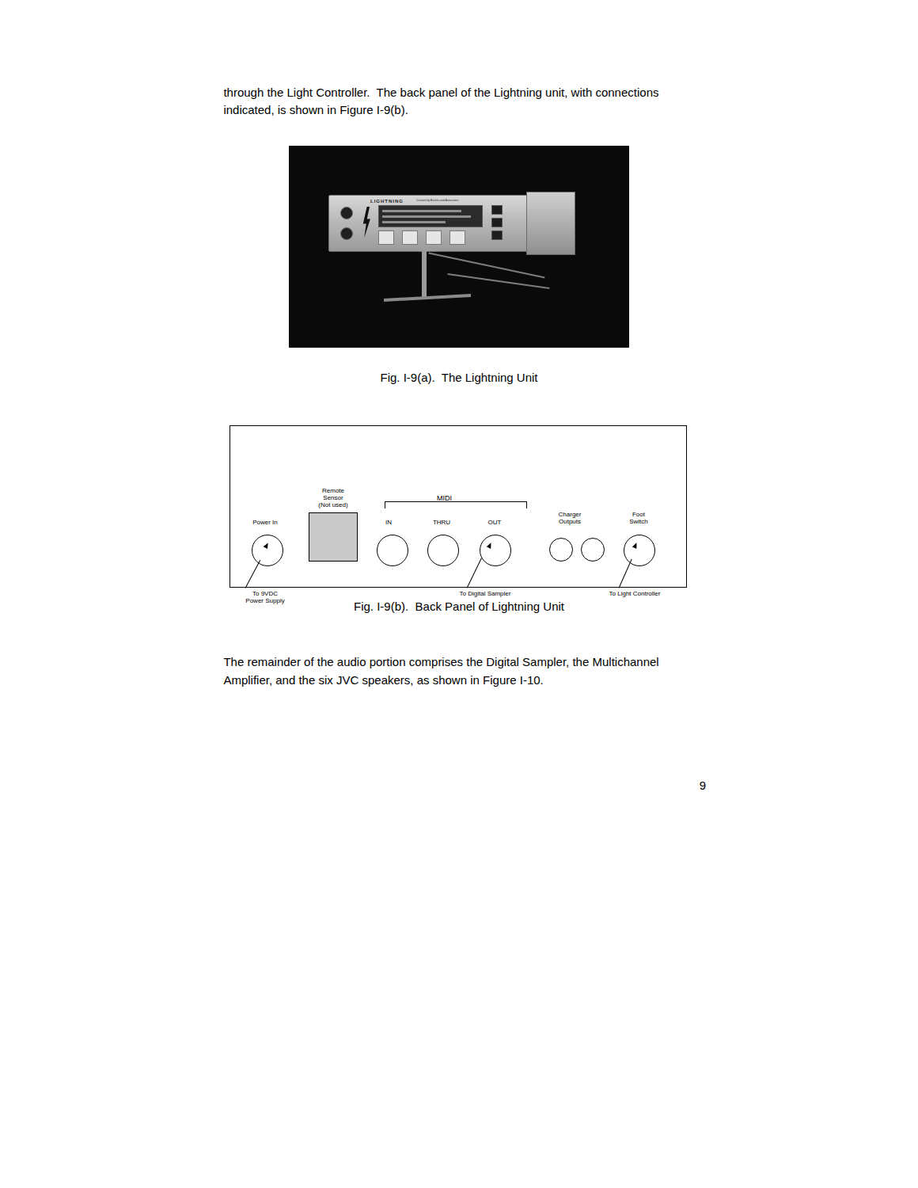through the Light Controller. The back panel of the Lightning unit, with connections indicated, is shown in Figure I-9(b).
LIGHTNING Created by Buchla and Associates
Fig. I-9(a). The Lightning Unit
Power In
Remote
Sensor
(Not used)
MIDI
IN
THRU
OUT
Charger
Outputs
Foot
Switch
To 9VDC
Power Supply
To Digital Sampler
To Light Controller
Fig. I-9(b). Back Panel of Lightning Unit
The remainder of the audio portion comprises the Digital Sampler, the Multichannel Amplifier, and the six JVC speakers, as shown in Figure I-10.
9